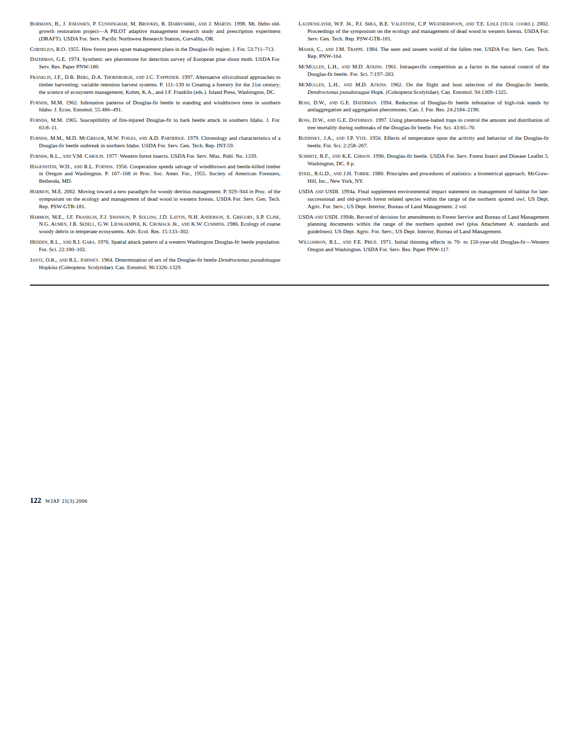Bormann, B., J. Johansen, P. Cunningham, M. Brookes, R. Darbyshire, and J. Martin. 1998. Mt. Hebo old-growth restoration project—A PILOT adaptive management research study and prescription experiment (DRAFT). USDA For. Serv. Pacific Northwest Research Station, Corvallis, OR.
Cornelius, R.O. 1955. How forest pests upset management plans in the Douglas-fir region. J. For. 53:711–713.
Daterman, G.E. 1974. Synthetic sex pheromone for detection survey of European pine shoot moth. USDA For. Serv. Res. Paper PNW-180.
Franklin, J.F., D.R. Berg, D.A. Thornburgh, and J.C. Tappeiner. 1997. Alternative silvicultural approaches to timber harvesting: variable retention harvest systems. P. 111–139 in Creating a forestry for the 21st century; the science of ecosystem management, Kohm, K.A., and J.F. Franklin (eds.). Island Press, Washington, DC.
Furniss, M.M. 1962. Infestation patterns of Douglas-fir beetle in standing and windthrown trees in southern Idaho. J. Econ. Entomol. 55:486–491.
Furniss, M.M. 1965. Susceptibility of fire-injured Douglas-fir to bark beetle attack in southern Idaho. J. For. 63:8–11.
Furniss, M.M., M.D. McGregor, M.W. Foiles, and A.D. Partridge. 1979. Chronology and characteristics of a Douglas-fir beetle outbreak in northern Idaho. USDA For. Serv. Gen. Tech. Rep. INT-59.
Furniss, R.L., and V.M. Carolin. 1977. Western forest insects. USDA For. Serv. Misc. Publ. No. 1339.
Hagenstein, W.D., and R.L. Furniss. 1956. Cooperation speeds salvage of windthrown and beetle-killed timber in Oregon and Washington. P. 167–168 in Proc. Soc. Amer. For., 1955. Society of American Foresters, Bethesda, MD.
Harmon, M.E. 2002. Moving toward a new paradigm for woody detritus management. P. 929–944 in Proc. of the symposium on the ecology and management of dead wood in western forests. USDA For. Serv. Gen. Tech. Rep. PSW-GTR-181.
Harmon, M.E., J.F. Franklin, F.J. Swanson, P. Sollins, J.D. Lattin, N.H. Anderson, S. Gregory, S.P. Cline, N.G. Aumen, J.R. Sedell, G.W. Lienkaemper, K. Cromack Jr., and K.W. Cummins. 1986. Ecology of coarse woody debris in temperate ecosystems. Adv. Ecol. Res. 15:133–302.
Hedden, R.L., and R.I. Gara. 1976. Spatial attack pattern of a western Washington Douglas-fir beetle population. For. Sci. 22:100–102.
Jantz, O.K., and R.L. Johnsey. 1964. Determination of sex of the Douglas-fir beetle Dendroctonus pseudotsugae Hopkins (Coleoptera: Scolytidae). Can. Entomol. 96:1326–1329.
Laudenslayer, W.F. Jr., P.J. Shea, B.E. Valentine, C.P. Weatherspoon, and T.E. Lisle (tech. coord.). 2002. Proceedings of the symposium on the ecology and management of dead wood in western forests. USDA For. Serv. Gen. Tech. Rep. PSW-GTR-181.
Maser, C., and J.M. Trappe. 1984. The seen and unseen world of the fallen tree. USDA For. Serv. Gen. Tech. Rep. PNW-164.
McMullen, L.H., and M.D. Atkins. 1961. Intraspecific competition as a factor in the natural control of the Douglas-fir beetle. For. Sci. 7:197–203.
McMullen, L.H., and M.D. Atkins. 1962. On the flight and host selection of the Douglas-fir beetle, Dendroctonus pseudotsugae Hopk. (Coleoptera:Scolytidae). Can. Entomol. 94:1309–1325.
Ross, D.W., and G.E. Daterman. 1994. Reduction of Douglas-fir beetle infestation of high-risk stands by antiaggregation and aggregation pheromones. Can. J. For. Res. 24:2184–2190.
Ross, D.W., and G.E. Daterman. 1997. Using pheromone-baited traps to control the amount and distribution of tree mortality during outbreaks of the Douglas-fir beetle. For. Sci. 43:65–70.
Rudinsky, J.A., and J.P. Vite. 1956. Effects of temperature upon the activity and behavior of the Douglas-fir beetle. For. Sci. 2:258–267.
Schmitz, R.F., and K.E. Gibson. 1996. Douglas-fir beetle. USDA For. Serv. Forest Insect and Disease Leaflet 5. Washington, DC. 8 p.
Steel, R.G.D., and J.H. Torrie. 1980. Principles and procedures of statistics: a biometrical approach. McGraw-Hill, Inc., New York, NY.
USDA and USDI. 1994a. Final supplement environmental impact statement on management of habitat for late-successional and old-growth forest related species within the range of the northern spotted owl. US Dept. Agric. For. Serv.; US Dept. Interior, Bureau of Land Management. 2 vol.
USDA and USDI. 1994b. Record of decision for amendments to Forest Service and Bureau of Land Management planning documents within the range of the northern spotted owl (plus Attachment A: standards and guidelines). US Dept. Agric. For. Serv.; US Dept. Interior, Bureau of Land Management.
Williamson, R.L., and F.E. Price. 1971. Initial thinning effects in 70- to 150-year-old Douglas-fir—Western Oregon and Washington. USDA For. Serv. Res. Paper PNW-117.
122 WJAF 21(3) 2006